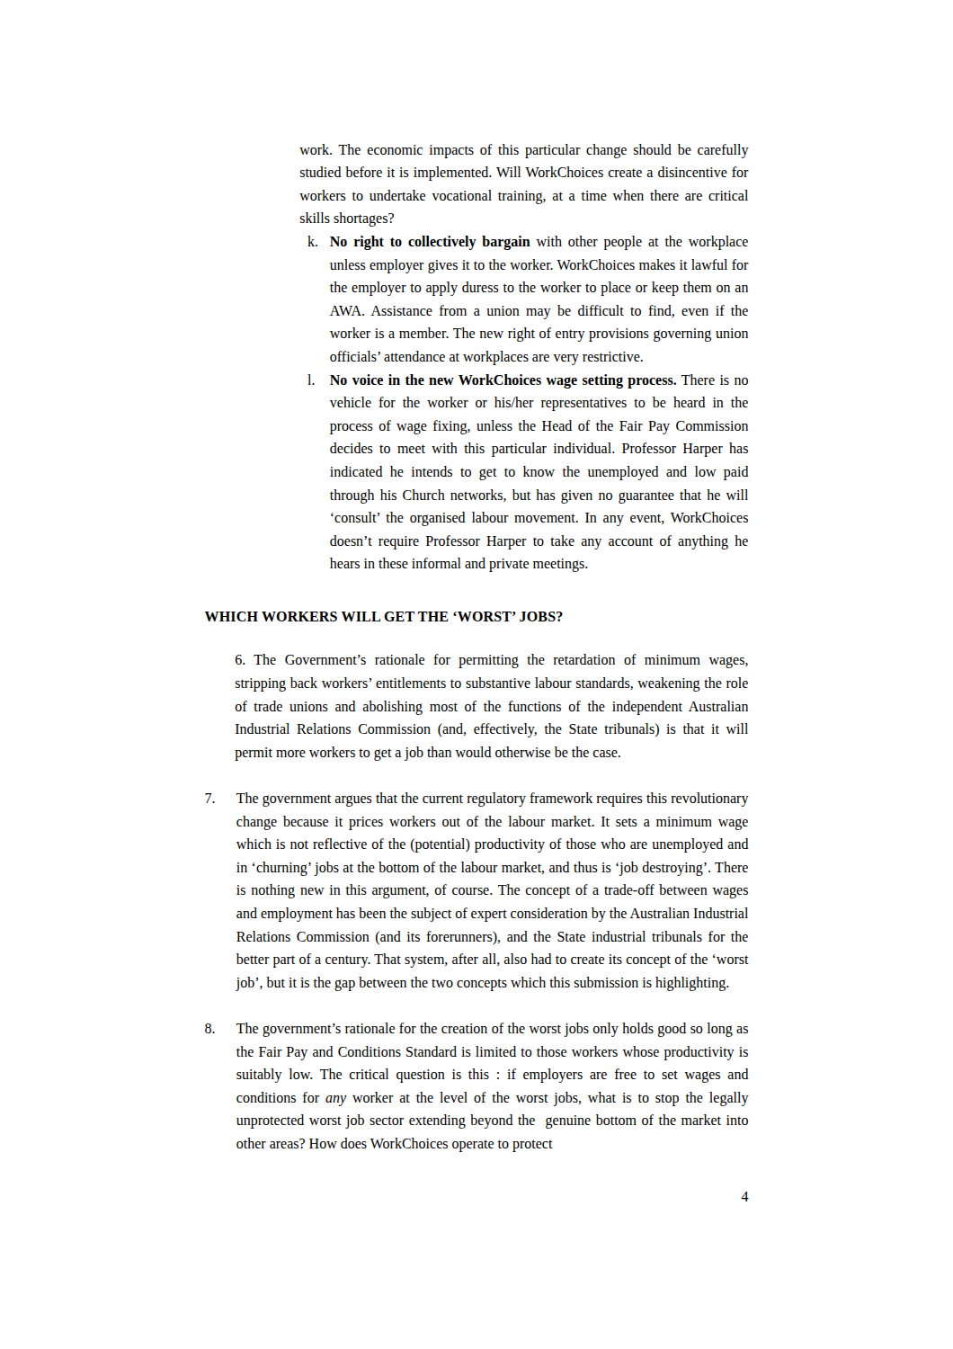work. The economic impacts of this particular change should be carefully studied before it is implemented. Will WorkChoices create a disincentive for workers to undertake vocational training, at a time when there are critical skills shortages?
k. No right to collectively bargain with other people at the workplace unless employer gives it to the worker. WorkChoices makes it lawful for the employer to apply duress to the worker to place or keep them on an AWA. Assistance from a union may be difficult to find, even if the worker is a member. The new right of entry provisions governing union officials’ attendance at workplaces are very restrictive.
l. No voice in the new WorkChoices wage setting process. There is no vehicle for the worker or his/her representatives to be heard in the process of wage fixing, unless the Head of the Fair Pay Commission decides to meet with this particular individual. Professor Harper has indicated he intends to get to know the unemployed and low paid through his Church networks, but has given no guarantee that he will ‘consult’ the organised labour movement. In any event, WorkChoices doesn’t require Professor Harper to take any account of anything he hears in these informal and private meetings.
WHICH WORKERS WILL GET THE ‘WORST’ JOBS?
6. The Government’s rationale for permitting the retardation of minimum wages, stripping back workers’ entitlements to substantive labour standards, weakening the role of trade unions and abolishing most of the functions of the independent Australian Industrial Relations Commission (and, effectively, the State tribunals) is that it will permit more workers to get a job than would otherwise be the case.
7. The government argues that the current regulatory framework requires this revolutionary change because it prices workers out of the labour market. It sets a minimum wage which is not reflective of the (potential) productivity of those who are unemployed and in ‘churning’ jobs at the bottom of the labour market, and thus is ‘job destroying’. There is nothing new in this argument, of course. The concept of a trade-off between wages and employment has been the subject of expert consideration by the Australian Industrial Relations Commission (and its forerunners), and the State industrial tribunals for the better part of a century. That system, after all, also had to create its concept of the ‘worst job’, but it is the gap between the two concepts which this submission is highlighting.
8. The government’s rationale for the creation of the worst jobs only holds good so long as the Fair Pay and Conditions Standard is limited to those workers whose productivity is suitably low. The critical question is this : if employers are free to set wages and conditions for any worker at the level of the worst jobs, what is to stop the legally unprotected worst job sector extending beyond the genuine bottom of the market into other areas? How does WorkChoices operate to protect
4